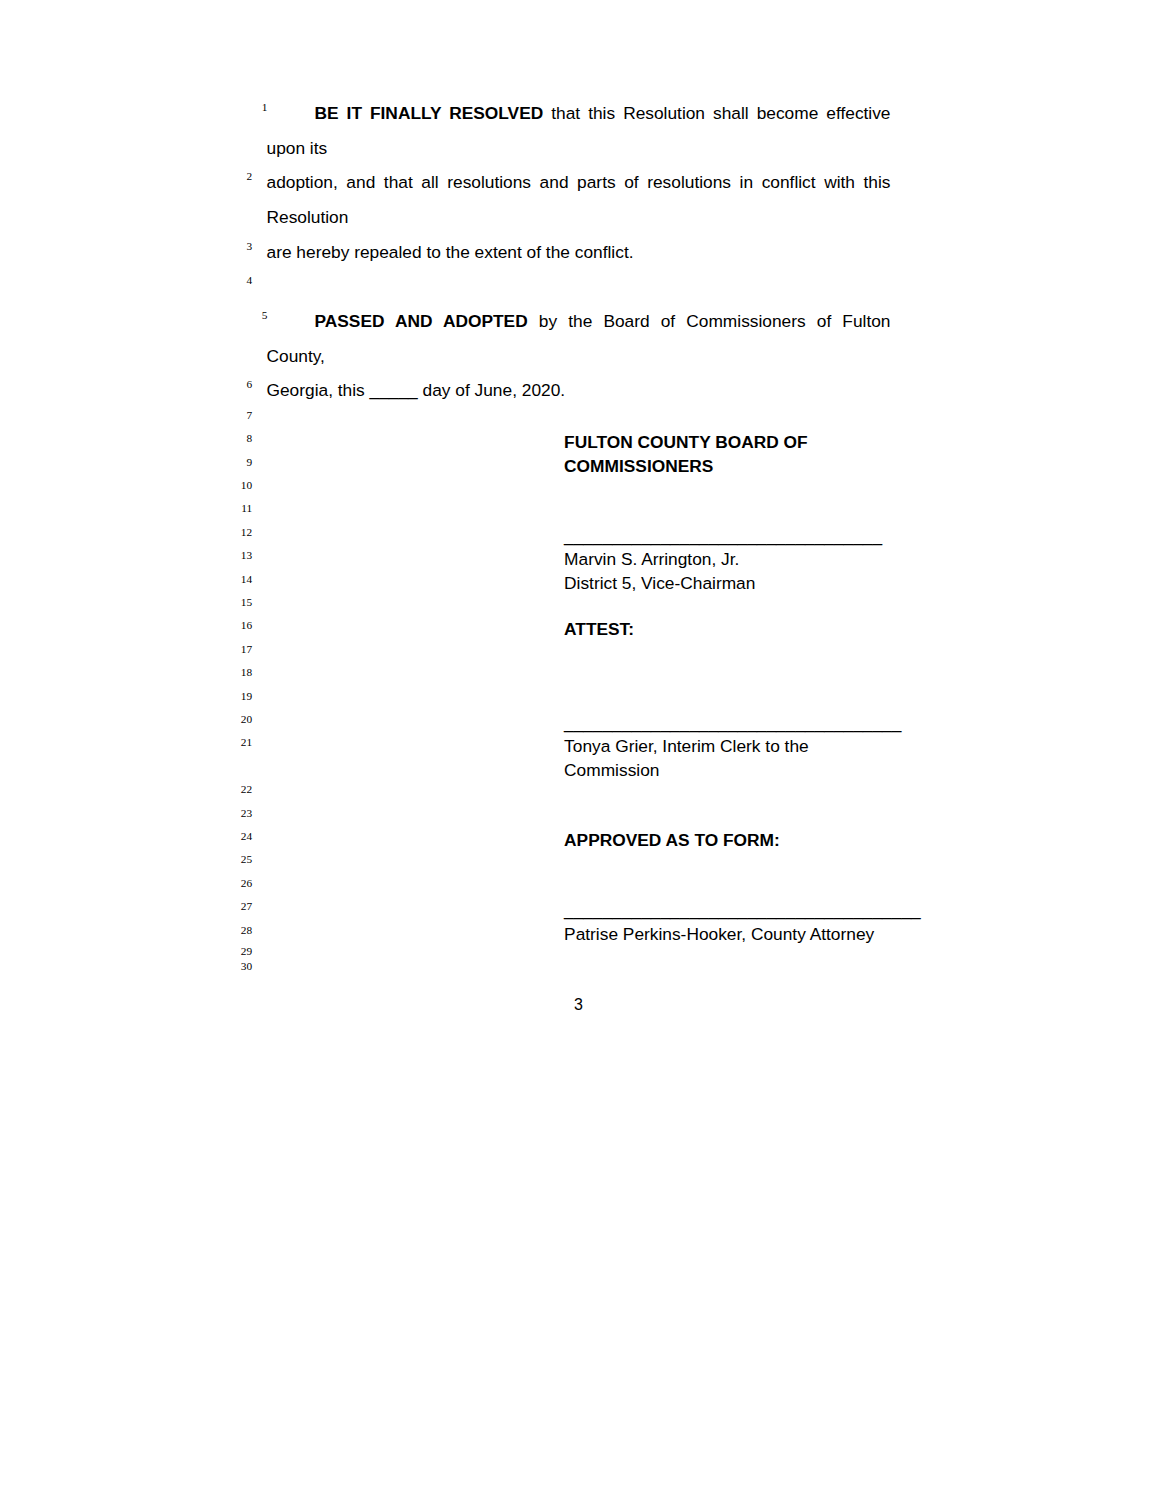BE IT FINALLY RESOLVED that this Resolution shall become effective upon its
adoption, and that all resolutions and parts of resolutions in conflict with this Resolution
are hereby repealed to the extent of the conflict.
PASSED AND ADOPTED by the Board of Commissioners of Fulton County,
Georgia, this _____ day of June, 2020.
FULTON COUNTY BOARD OF
COMMISSIONERS
_________________________________
Marvin S. Arrington, Jr.
District 5, Vice-Chairman
ATTEST:
___________________________________
Tonya Grier, Interim Clerk to the Commission
APPROVED AS TO FORM:
_____________________________________
Patrise Perkins-Hooker, County Attorney
3